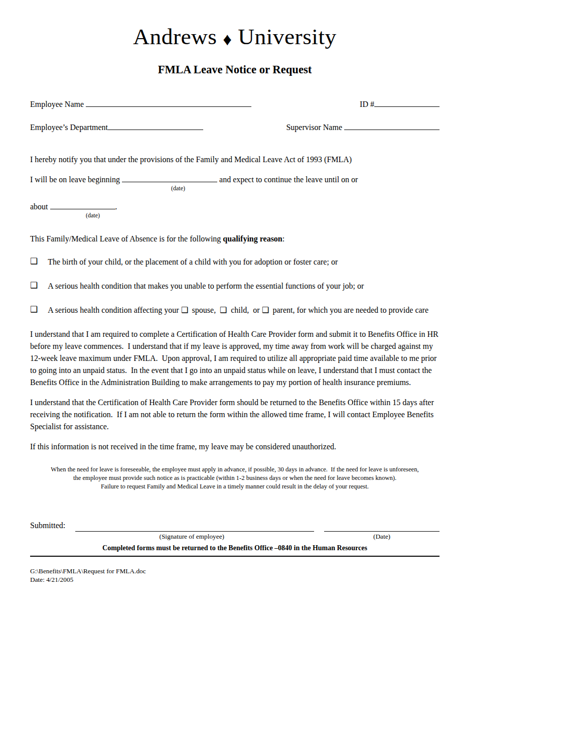Andrews ♦ University
FMLA Leave Notice or Request
Employee Name ID #
Employee’s Department Supervisor Name
I hereby notify you that under the provisions of the Family and Medical Leave Act of 1993 (FMLA)
I will be on leave beginning and expect to continue the leave until on or
(date)
about .
(date)
This Family/Medical Leave of Absence is for the following qualifying reason:
The birth of your child, or the placement of a child with you for adoption or foster care; or
A serious health condition that makes you unable to perform the essential functions of your job; or
A serious health condition affecting your spouse, child, or parent, for which you are needed to provide care
I understand that I am required to complete a Certification of Health Care Provider form and submit it to Benefits Office in HR before my leave commences. I understand that if my leave is approved, my time away from work will be charged against my 12-week leave maximum under FMLA. Upon approval, I am required to utilize all appropriate paid time available to me prior to going into an unpaid status. In the event that I go into an unpaid status while on leave, I understand that I must contact the Benefits Office in the Administration Building to make arrangements to pay my portion of health insurance premiums.
I understand that the Certification of Health Care Provider form should be returned to the Benefits Office within 15 days after receiving the notification. If I am not able to return the form within the allowed time frame, I will contact Employee Benefits Specialist for assistance.
If this information is not received in the time frame, my leave may be considered unauthorized.
When the need for leave is foreseeable, the employee must apply in advance, if possible, 30 days in advance. If the need for leave is unforeseen, the employee must provide such notice as is practicable (within 1-2 business days or when the need for leave becomes known).
Failure to request Family and Medical Leave in a timely manner could result in the delay of your request.
Submitted:
Submitted: (Signature of employee) (Date)
Completed forms must be returned to the Benefits Office –0840 in the Human Resources
G:\Benefits\FMLA\Request for FMLA.doc
Date: 4/21/2005